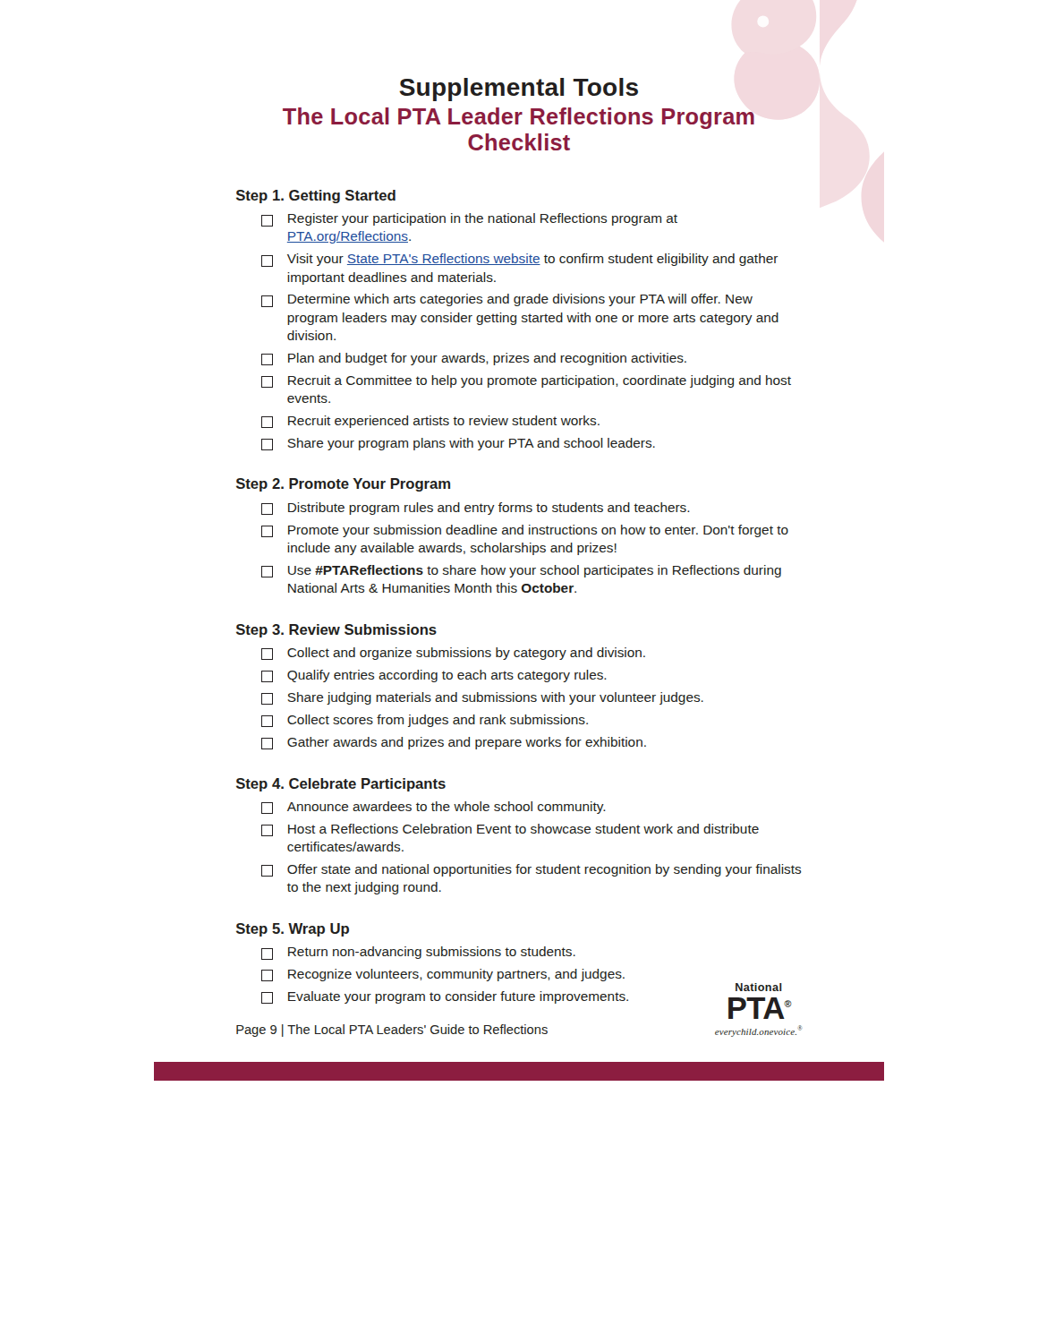Supplemental Tools
The Local PTA Leader Reflections Program Checklist
Step 1. Getting Started
Register your participation in the national Reflections program at PTA.org/Reflections.
Visit your State PTA's Reflections website to confirm student eligibility and gather important deadlines and materials.
Determine which arts categories and grade divisions your PTA will offer. New program leaders may consider getting started with one or more arts category and division.
Plan and budget for your awards, prizes and recognition activities.
Recruit a Committee to help you promote participation, coordinate judging and host events.
Recruit experienced artists to review student works.
Share your program plans with your PTA and school leaders.
Step 2. Promote Your Program
Distribute program rules and entry forms to students and teachers.
Promote your submission deadline and instructions on how to enter. Don't forget to include any available awards, scholarships and prizes!
Use #PTAReflections to share how your school participates in Reflections during National Arts & Humanities Month this October.
Step 3. Review Submissions
Collect and organize submissions by category and division.
Qualify entries according to each arts category rules.
Share judging materials and submissions with your volunteer judges.
Collect scores from judges and rank submissions.
Gather awards and prizes and prepare works for exhibition.
Step 4. Celebrate Participants
Announce awardees to the whole school community.
Host a Reflections Celebration Event to showcase student work and distribute certificates/awards.
Offer state and national opportunities for student recognition by sending your finalists to the next judging round.
Step 5. Wrap Up
Return non-advancing submissions to students.
Recognize volunteers, community partners, and judges.
Evaluate your program to consider future improvements.
Page 9 | The Local PTA Leaders' Guide to Reflections
National PTA® everychild.onevoice.®